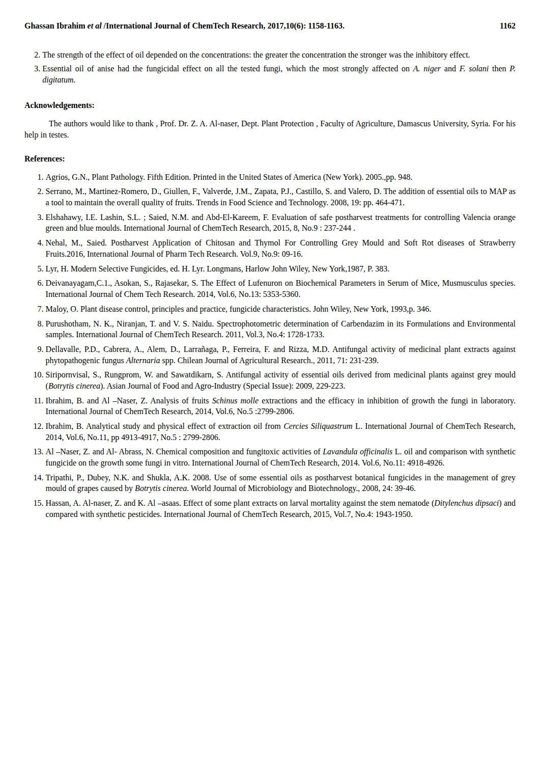Ghassan Ibrahim et al /International Journal of ChemTech Research, 2017,10(6): 1158-1163. 1162
The strength of the effect of oil depended on the concentrations: the greater the concentration the stronger was the inhibitory effect.
Essential oil of anise had the fungicidal effect on all the tested fungi, which the most strongly affected on A. niger and F. solani then P. digitatum.
Acknowledgements:
The authors would like to thank , Prof. Dr. Z. A. Al-naser, Dept. Plant Protection , Faculty of Agriculture, Damascus University, Syria. For his help in testes.
References:
Agrios, G.N., Plant Pathology. Fifth Edition. Printed in the United States of America (New York). 2005.,pp. 948.
Serrano, M., Martinez-Romero, D., Giullen, F., Valverde, J.M., Zapata, P.J., Castillo, S. and Valero, D. The addition of essential oils to MAP as a tool to maintain the overall quality of fruits. Trends in Food Science and Technology. 2008, 19: pp. 464-471.
Elshahawy, I.E. Lashin, S.L. ; Saied, N.M. and Abd-El-Kareem, F. Evaluation of safe postharvest treatments for controlling Valencia orange green and blue moulds. International Journal of ChemTech Research, 2015, 8, No.9 : 237-244 .
Nehal, M., Saied. Postharvest Application of Chitosan and Thymol For Controlling Grey Mould and Soft Rot diseases of Strawberry Fruits.2016, International Journal of Pharm Tech Research. Vol.9, No.9: 09-16.
Lyr, H. Modern Selective Fungicides, ed. H. Lyr. Longmans, Harlow John Wiley, New York,1987, P. 383.
Deivanayagam,C.1., Asokan, S., Rajasekar, S. The Effect of Lufenuron on Biochemical Parameters in Serum of Mice, Musmusculus species. International Journal of Chem Tech Research. 2014, Vol.6, No.13: 5353-5360.
Maloy, O. Plant disease control, principles and practice, fungicide characteristics. John Wiley, New York, 1993,p. 346.
Purushotham, N. K., Niranjan, T. and V. S. Naidu. Spectrophotometric determination of Carbendazim in its Formulations and Environmental samples. International Journal of ChemTech Research. 2011, Vol.3, No.4: 1728-1733.
Dellavalle, P.D., Cabrera, A., Alem, D., Larrañaga, P., Ferreira, F. and Rizza, M.D. Antifungal activity of medicinal plant extracts against phytopathogenic fungus Alternaria spp. Chilean Journal of Agricultural Research., 2011, 71: 231-239.
Siripornvisal, S., Rungprom, W. and Sawatdikarn, S. Antifungal activity of essential oils derived from medicinal plants against grey mould (Botrytis cinerea). Asian Journal of Food and Agro-Industry (Special Issue): 2009, 229-223.
Ibrahim, B. and Al –Naser, Z. Analysis of fruits Schinus molle extractions and the efficacy in inhibition of growth the fungi in laboratory. International Journal of ChemTech Research, 2014, Vol.6, No.5 :2799-2806.
Ibrahim, B. Analytical study and physical effect of extraction oil from Cercies Siliquastrum L. International Journal of ChemTech Research, 2014, Vol.6, No.11, pp 4913-4917, No.5 : 2799-2806.
Al –Naser, Z. and Al- Abrass, N. Chemical composition and fungitoxic activities of Lavandula officinalis L. oil and comparison with synthetic fungicide on the growth some fungi in vitro. International Journal of ChemTech Research, 2014. Vol.6, No.11: 4918-4926.
Tripathi, P., Dubey, N.K. and Shukla, A.K. 2008. Use of some essential oils as postharvest botanical fungicides in the management of grey mould of grapes caused by Botrytis cinerea. World Journal of Microbiology and Biotechnology., 2008, 24: 39-46.
Hassan, A. Al-naser, Z. and K. Al –asaas. Effect of some plant extracts on larval mortality against the stem nematode (Ditylenchus dipsaci) and compared with synthetic pesticides. International Journal of ChemTech Research, 2015, Vol.7, No.4: 1943-1950.